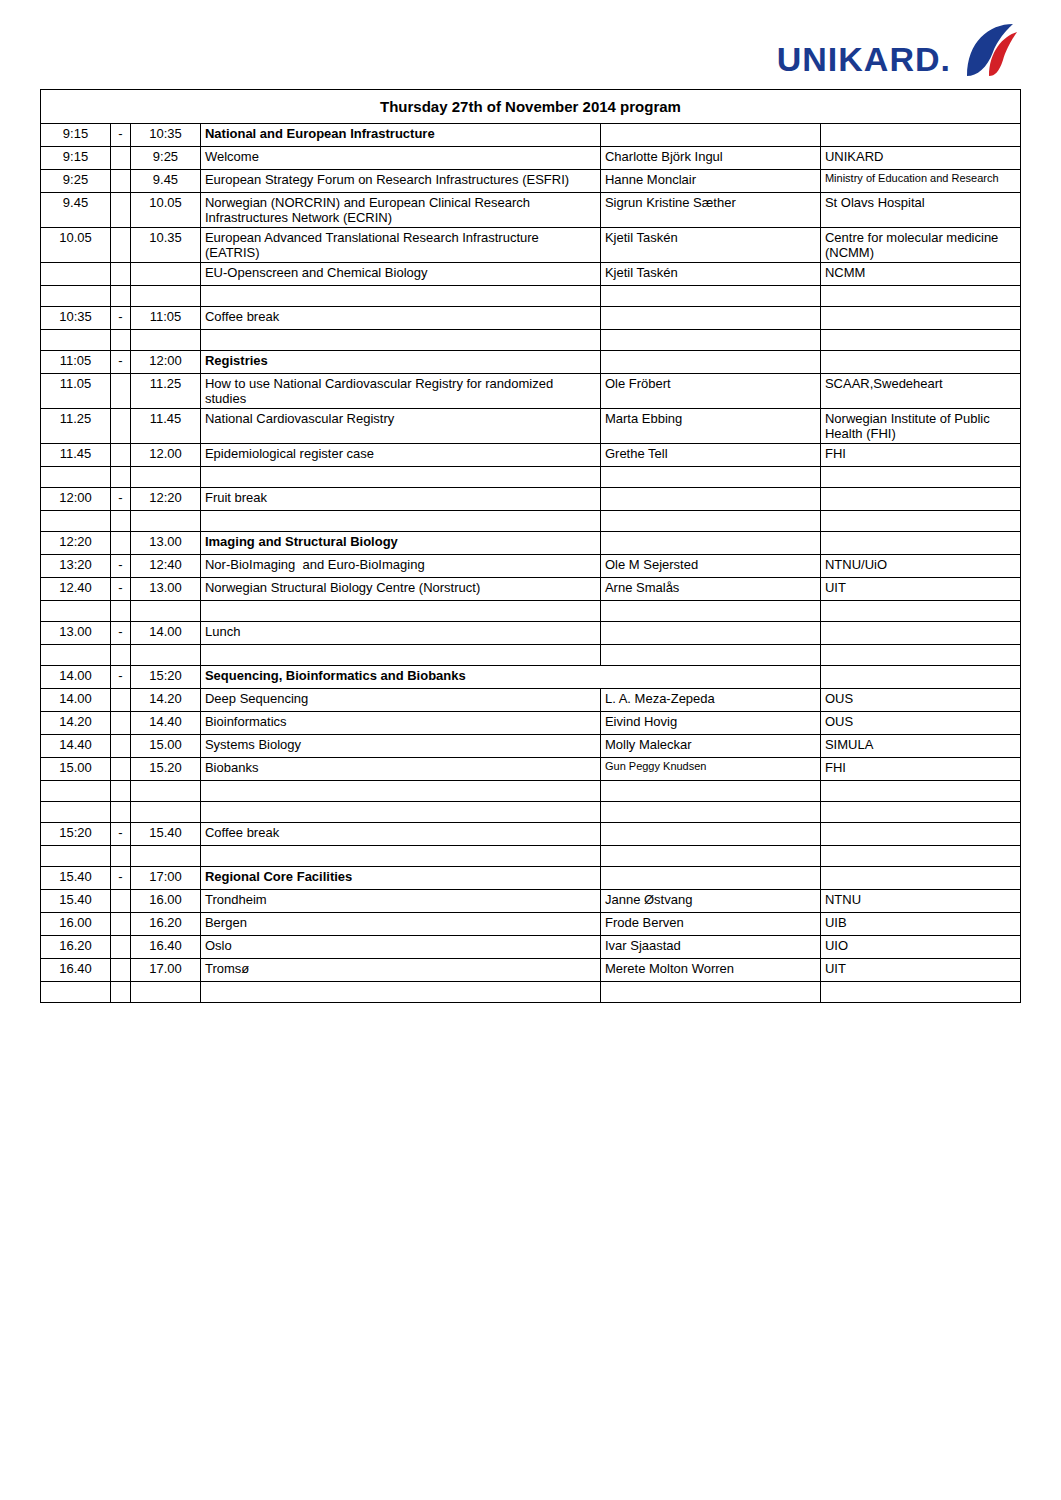UNIKARD.
Thursday 27th of November 2014 program
| 9:15 | - | 10:35 | National and European Infrastructure | | |
| 9:15 | | 9:25 | Welcome | Charlotte Björk Ingul | UNIKARD |
| 9:25 | | 9.45 | European Strategy Forum on Research Infrastructures (ESFRI) | Hanne Monclair | Ministry of Education and Research |
| 9.45 | | 10.05 | Norwegian (NORCRIN) and European Clinical Research Infrastructures Network (ECRIN) | Sigrun Kristine Sæther | St Olavs Hospital |
| 10.05 | | 10.35 | European Advanced Translational Research Infrastructure (EATRIS) | Kjetil Taskén | Centre for molecular medicine (NCMM) |
| | | | EU-Openscreen and Chemical Biology | Kjetil Taskén | NCMM |
| 10:35 | - | 11:05 | Coffee break | | |
| 11:05 | - | 12:00 | Registries | | |
| 11.05 | | 11.25 | How to use National Cardiovascular Registry for randomized studies | Ole Fröbert | SCAAR,Swedeheart |
| 11.25 | | 11.45 | National Cardiovascular Registry | Marta Ebbing | Norwegian Institute of Public Health (FHI) |
| 11.45 | | 12.00 | Epidemiological register case | Grethe Tell | FHI |
| 12:00 | - | 12:20 | Fruit break | | |
| 12:20 | | 13.00 | Imaging and Structural Biology | | |
| 13:20 | - | 12:40 | Nor-BioImaging and Euro-BioImaging | Ole M Sejersted | NTNU/UiO |
| 12.40 | - | 13.00 | Norwegian Structural Biology Centre (Norstruct) | Arne Smalås | UIT |
| 13.00 | - | 14.00 | Lunch | | |
| 14.00 | - | 15:20 | Sequencing, Bioinformatics and Biobanks | |
| 14.00 | | 14.20 | Deep Sequencing | L. A. Meza-Zepeda | OUS |
| 14.20 | | 14.40 | Bioinformatics | Eivind Hovig | OUS |
| 14.40 | | 15.00 | Systems Biology | Molly Maleckar | SIMULA |
| 15.00 | | 15.20 | Biobanks | Gun Peggy Knudsen | FHI |
| 15:20 | - | 15.40 | Coffee break | | |
| 15.40 | - | 17:00 | Regional Core Facilities | | |
| 15.40 | | 16.00 | Trondheim | Janne Østvang | NTNU |
| 16.00 | | 16.20 | Bergen | Frode Berven | UIB |
| 16.20 | | 16.40 | Oslo | Ivar Sjaastad | UIO |
| 16.40 | | 17.00 | Tromsø | Merete Molton Worren | UIT |